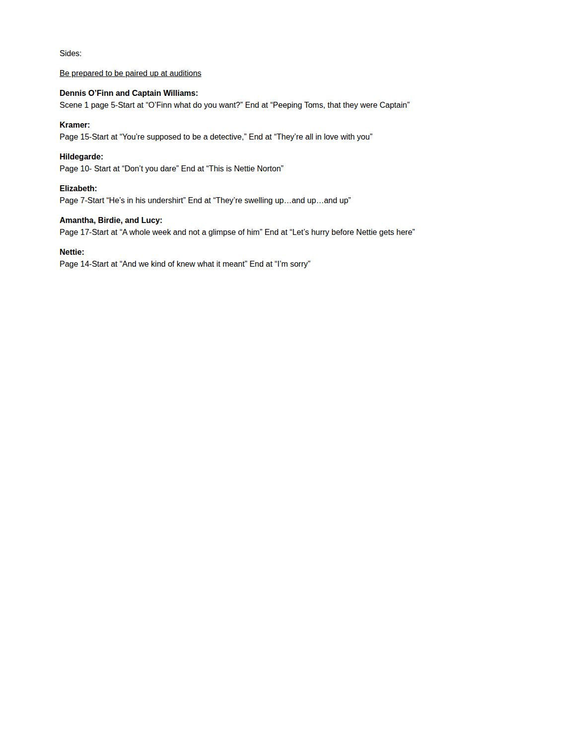Sides:
Be prepared to be paired up at auditions
Dennis O’Finn and Captain Williams:
Scene 1 page 5-Start at “O’Finn what do you want?” End at “Peeping Toms, that they were Captain”
Kramer:
Page 15-Start at “You’re supposed to be a detective,” End at “They’re all in love with you”
Hildegarde:
Page 10- Start at “Don’t you dare” End at “This is Nettie Norton”
Elizabeth:
Page 7-Start “He’s in his undershirt” End at “They’re swelling up…and up…and up”
Amantha, Birdie, and Lucy:
Page 17-Start at “A whole week and not a glimpse of him” End at “Let’s hurry before Nettie gets here”
Nettie:
Page 14-Start at “And we kind of knew what it meant” End at “I’m sorry”